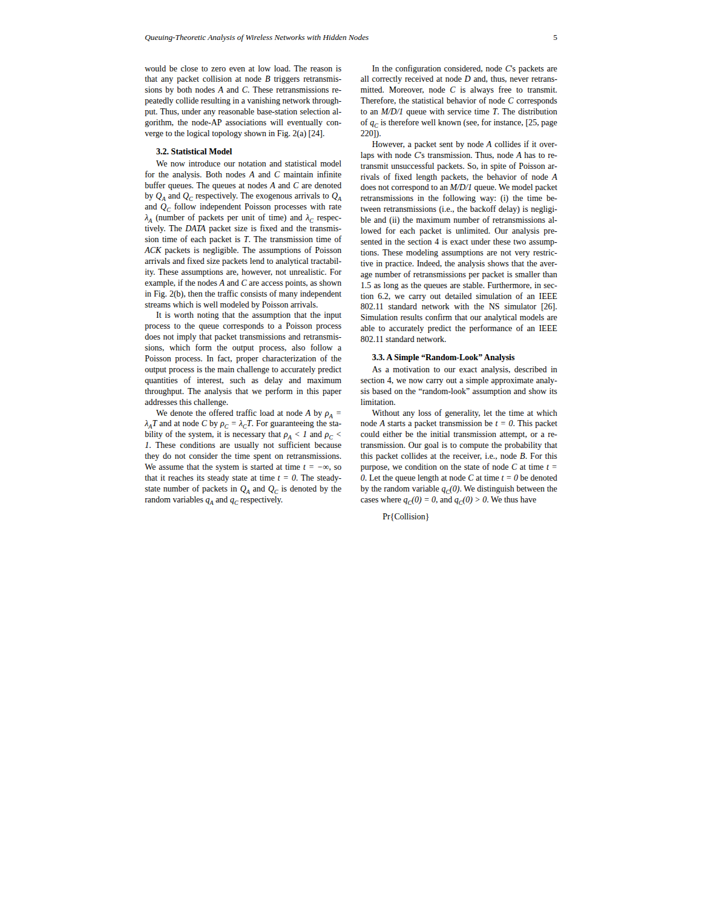Queuing-Theoretic Analysis of Wireless Networks with Hidden Nodes 5
would be close to zero even at low load. The reason is that any packet collision at node B triggers retransmissions by both nodes A and C. These retransmissions repeatedly collide resulting in a vanishing network throughput. Thus, under any reasonable base-station selection algorithm, the node-AP associations will eventually converge to the logical topology shown in Fig. 2(a) [24].
3.2. Statistical Model
We now introduce our notation and statistical model for the analysis. Both nodes A and C maintain infinite buffer queues. The queues at nodes A and C are denoted by QA and QC respectively. The exogenous arrivals to QA and QC follow independent Poisson processes with rate λA (number of packets per unit of time) and λC respectively. The DATA packet size is fixed and the transmission time of each packet is T. The transmission time of ACK packets is negligible. The assumptions of Poisson arrivals and fixed size packets lend to analytical tractability. These assumptions are, however, not unrealistic. For example, if the nodes A and C are access points, as shown in Fig. 2(b), then the traffic consists of many independent streams which is well modeled by Poisson arrivals.
It is worth noting that the assumption that the input process to the queue corresponds to a Poisson process does not imply that packet transmissions and retransmissions, which form the output process, also follow a Poisson process. In fact, proper characterization of the output process is the main challenge to accurately predict quantities of interest, such as delay and maximum throughput. The analysis that we perform in this paper addresses this challenge.
We denote the offered traffic load at node A by ρA = λAT and at node C by ρC = λCT. For guaranteeing the stability of the system, it is necessary that ρA < 1 and ρC < 1. These conditions are usually not sufficient because they do not consider the time spent on retransmissions. We assume that the system is started at time t = −∞, so that it reaches its steady state at time t = 0. The steady-state number of packets in QA and QC is denoted by the random variables qA and qC respectively.
In the configuration considered, node C's packets are all correctly received at node D and, thus, never retransmitted. Moreover, node C is always free to transmit. Therefore, the statistical behavior of node C corresponds to an M/D/1 queue with service time T. The distribution of qC is therefore well known (see, for instance, [25, page 220]).
However, a packet sent by node A collides if it overlaps with node C's transmission. Thus, node A has to retransmit unsuccessful packets. So, in spite of Poisson arrivals of fixed length packets, the behavior of node A does not correspond to an M/D/1 queue. We model packet retransmissions in the following way: (i) the time between retransmissions (i.e., the backoff delay) is negligible and (ii) the maximum number of retransmissions allowed for each packet is unlimited. Our analysis presented in the section 4 is exact under these two assumptions. These modeling assumptions are not very restrictive in practice. Indeed, the analysis shows that the average number of retransmissions per packet is smaller than 1.5 as long as the queues are stable. Furthermore, in section 6.2, we carry out detailed simulation of an IEEE 802.11 standard network with the NS simulator [26]. Simulation results confirm that our analytical models are able to accurately predict the performance of an IEEE 802.11 standard network.
3.3. A Simple “Random-Look” Analysis
As a motivation to our exact analysis, described in section 4, we now carry out a simple approximate analysis based on the “random-look” assumption and show its limitation.
Without any loss of generality, let the time at which node A starts a packet transmission be t = 0. This packet could either be the initial transmission attempt, or a retransmission. Our goal is to compute the probability that this packet collides at the receiver, i.e., node B. For this purpose, we condition on the state of node C at time t = 0. Let the queue length at node C at time t = 0 be denoted by the random variable qC(0). We distinguish between the cases where qC(0) = 0, and qC(0) > 0. We thus have
Pr{Collision}